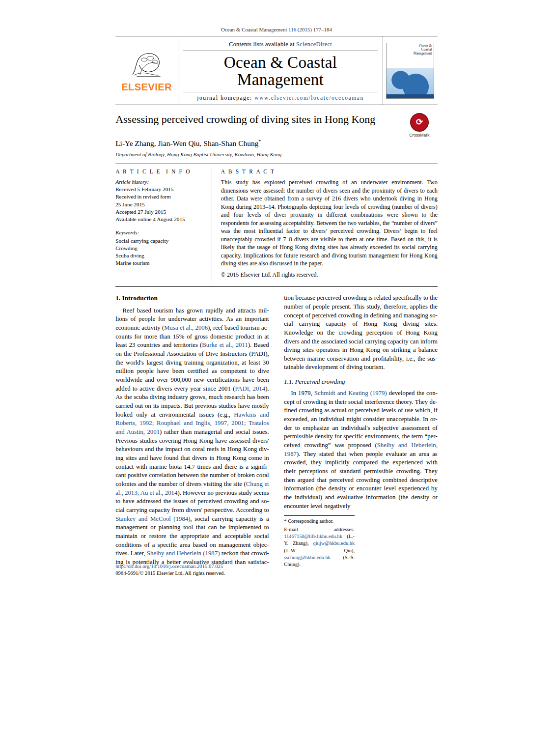Ocean & Coastal Management 116 (2015) 177–184
ELSEVIER
Contents lists available at ScienceDirect
Ocean & Coastal Management
journal homepage: www.elsevier.com/locate/ocecoaman
Ocean &
Coastal
Management
Assessing perceived crowding of diving sites in Hong Kong
⟳
CrossMark
Li-Ye Zhang, Jian-Wen Qiu, Shan-Shan Chung*
Department of Biology, Hong Kong Baptist University, Kowloon, Hong Kong
A R T I C L E I N F O
Article history:
Received 5 February 2015
Received in revised form
25 June 2015
Accepted 27 July 2015
Available online 4 August 2015
Keywords:
Social carrying capacity
Crowding
Scuba diving
Marine tourism
A B S T R A C T
This study has explored perceived crowding of an underwater environment. Two dimensions were assessed: the number of divers seen and the proximity of divers to each other. Data were obtained from a survey of 216 divers who undertook diving in Hong Kong during 2013–14. Photographs depicting four levels of crowding (number of divers) and four levels of diver proximity in different combinations were shown to the respondents for assessing acceptability. Between the two variables, the “number of divers” was the most influential factor to divers’ perceived crowding. Divers’ begin to feel unacceptably crowded if 7–8 divers are visible to them at one time. Based on this, it is likely that the usage of Hong Kong diving sites has already exceeded its social carrying capacity. Implications for future research and diving tourism management for Hong Kong diving sites are also discussed in the paper.
© 2015 Elsevier Ltd. All rights reserved.
1. Introduction
Reef based tourism has grown rapidly and attracts millions of people for underwater activities. As an important economic activity (Musa et al., 2006), reef based tourism accounts for more than 15% of gross domestic product in at least 23 countries and territories (Burke et al., 2011). Based on the Professional Association of Dive Instructors (PADI), the world's largest diving training organization, at least 30 million people have been certified as competent to dive worldwide and over 900,000 new certifications have been added to active divers every year since 2001 (PADI, 2014). As the scuba diving industry grows, much research has been carried out on its impacts. But previous studies have mostly looked only at environmental issues (e.g., Hawkins and Roberts, 1992; Rouphael and Inglis, 1997, 2001; Tratalos and Austin, 2001) rather than managerial and social issues. Previous studies covering Hong Kong have assessed divers' behaviours and the impact on coral reefs in Hong Kong diving sites and have found that divers in Hong Kong come in contact with marine biota 14.7 times and there is a significant positive correlation between the number of broken coral colonies and the number of divers visiting the site (Chung et al., 2013; Au et al., 2014). However no previous study seems to have addressed the issues of perceived crowding and social carrying capacity from divers' perspective. According to Stankey and McCool (1984), social carrying capacity is a management or planning tool that can be implemented to maintain or restore the appropriate and acceptable social conditions of a specific area based on management objectives. Later, Shelby and Heberlein (1987) reckon that crowding is potentially a better evaluative standard than satisfaction because perceived crowding is related specifically to the number of people present. This study, therefore, applies the concept of perceived crowding in defining and managing social carrying capacity of Hong Kong diving sites. Knowledge on the crowding perception of Hong Kong divers and the associated social carrying capacity can inform diving sites operators in Hong Kong on striking a balance between marine conservation and profitability, i.e., the sustainable development of diving tourism.
1.1. Perceived crowding
In 1979, Schmidt and Keating (1979) developed the concept of crowding in their social interference theory. They defined crowding as actual or perceived levels of use which, if exceeded, an individual might consider unacceptable. In order to emphasize an individual's subjective assessment of permissible density for specific environments, the term “perceived crowding” was proposed (Shelby and Heberlein, 1987). They stated that when people evaluate an area as crowded, they implicitly compared the experienced with their perceptions of standard permissible crowding. They then argued that perceived crowding combined descriptive information (the density or encounter level experienced by the individual) and evaluative information (the density or encounter level negatively
* Corresponding author.
E-mail addresses: 11467150@life.hkbu.edu.hk (L.-Y. Zhang), qiujw@hkbu.edu.hk (J.-W. Qiu), sschung@hkbu.edu.hk (S.-S. Chung).
http://dx.doi.org/10.1016/j.ocecoaman.2015.07.025
0964-5691/© 2015 Elsevier Ltd. All rights reserved.